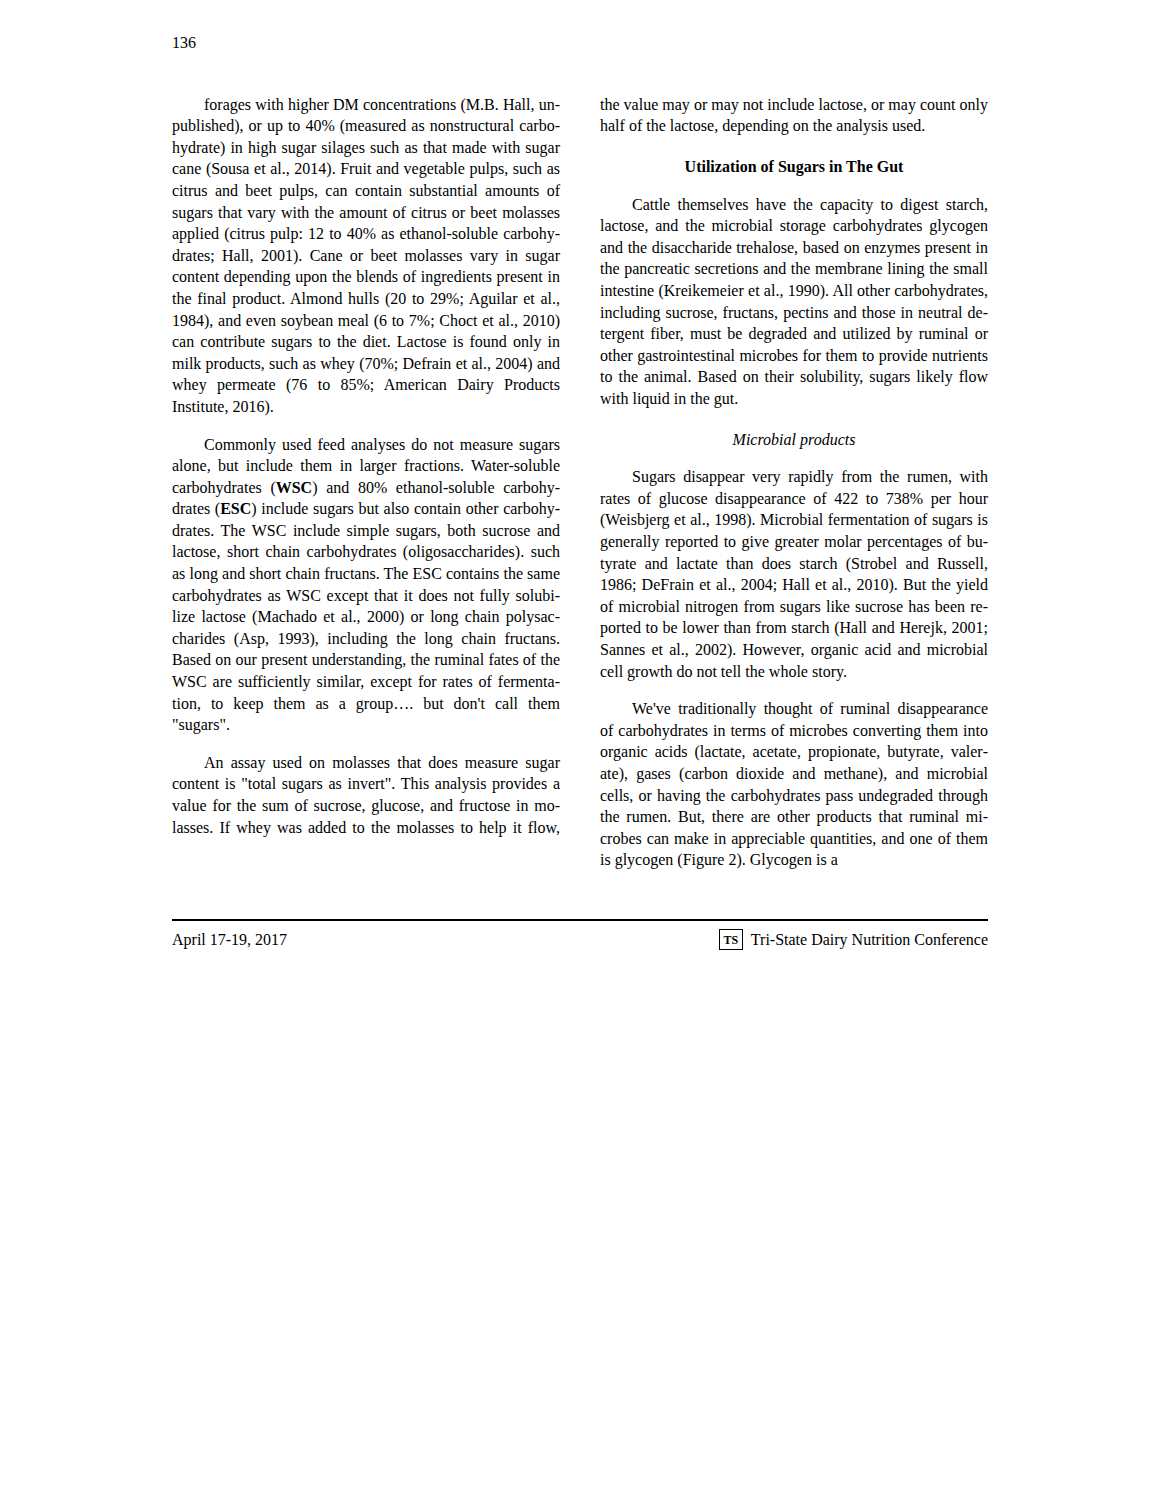136
forages with higher DM concentrations (M.B. Hall, unpublished), or up to 40% (measured as nonstructural carbohydrate) in high sugar silages such as that made with sugar cane (Sousa et al., 2014). Fruit and vegetable pulps, such as citrus and beet pulps, can contain substantial amounts of sugars that vary with the amount of citrus or beet molasses applied (citrus pulp: 12 to 40% as ethanol-soluble carbohydrates; Hall, 2001). Cane or beet molasses vary in sugar content depending upon the blends of ingredients present in the final product. Almond hulls (20 to 29%; Aguilar et al., 1984), and even soybean meal (6 to 7%; Choct et al., 2010) can contribute sugars to the diet. Lactose is found only in milk products, such as whey (70%; Defrain et al., 2004) and whey permeate (76 to 85%; American Dairy Products Institute, 2016).
Commonly used feed analyses do not measure sugars alone, but include them in larger fractions. Water-soluble carbohydrates (WSC) and 80% ethanol-soluble carbohydrates (ESC) include sugars but also contain other carbohydrates. The WSC include simple sugars, both sucrose and lactose, short chain carbohydrates (oligosaccharides). such as long and short chain fructans. The ESC contains the same carbohydrates as WSC except that it does not fully solubilize lactose (Machado et al., 2000) or long chain polysaccharides (Asp, 1993), including the long chain fructans. Based on our present understanding, the ruminal fates of the WSC are sufficiently similar, except for rates of fermentation, to keep them as a group…. but don't call them "sugars".
An assay used on molasses that does measure sugar content is "total sugars as invert". This analysis provides a value for the sum of sucrose, glucose, and fructose in molasses. If whey was added to the molasses to help it flow, the value may or may not include lactose, or may count only half of the lactose, depending on the analysis used.
Utilization of Sugars in The Gut
Cattle themselves have the capacity to digest starch, lactose, and the microbial storage carbohydrates glycogen and the disaccharide trehalose, based on enzymes present in the pancreatic secretions and the membrane lining the small intestine (Kreikemeier et al., 1990). All other carbohydrates, including sucrose, fructans, pectins and those in neutral detergent fiber, must be degraded and utilized by ruminal or other gastrointestinal microbes for them to provide nutrients to the animal. Based on their solubility, sugars likely flow with liquid in the gut.
Microbial products
Sugars disappear very rapidly from the rumen, with rates of glucose disappearance of 422 to 738% per hour (Weisbjerg et al., 1998). Microbial fermentation of sugars is generally reported to give greater molar percentages of butyrate and lactate than does starch (Strobel and Russell, 1986; DeFrain et al., 2004; Hall et al., 2010). But the yield of microbial nitrogen from sugars like sucrose has been reported to be lower than from starch (Hall and Herejk, 2001; Sannes et al., 2002). However, organic acid and microbial cell growth do not tell the whole story.
We've traditionally thought of ruminal disappearance of carbohydrates in terms of microbes converting them into organic acids (lactate, acetate, propionate, butyrate, valerate), gases (carbon dioxide and methane), and microbial cells, or having the carbohydrates pass undegraded through the rumen. But, there are other products that ruminal microbes can make in appreciable quantities, and one of them is glycogen (Figure 2). Glycogen is a
April 17-19, 2017
TS Tri-State Dairy Nutrition Conference